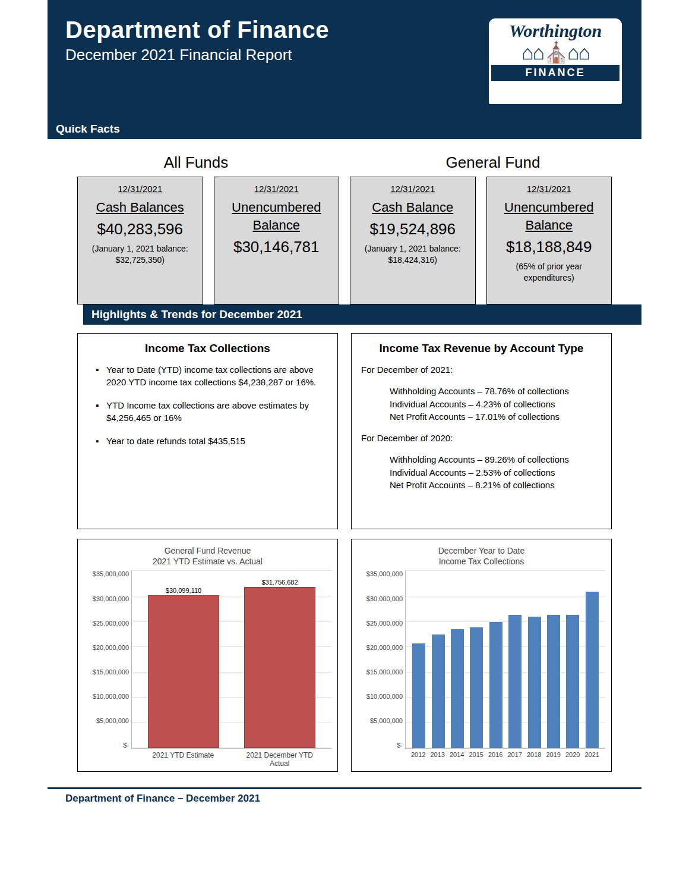Department of Finance
December 2021 Financial Report
Worthington
⌂⌂⛪⌂⌂
FINANCE
Quick Facts
All Funds General Fund
12/31/2021
Cash Balances
$40,283,596
(January 1, 2021 balance:
$32,725,350)
12/31/2021
Unencumbered Balance
$30,146,781
12/31/2021
Cash Balance
$19,524,896
(January 1, 2021 balance: $18,424,316)
12/31/2021
Unencumbered Balance
$18,188,849
(65% of prior year expenditures)
Highlights & Trends for December 2021
Income Tax Collections
Year to Date (YTD) income tax collections are above 2020 YTD income tax collections $4,238,287 or 16%.
YTD Income tax collections are above estimates by $4,256,465 or 16%
Year to date refunds total $435,515
Income Tax Revenue by Account Type
For December of 2021:
Withholding Accounts – 78.76% of collections
Individual Accounts – 4.23% of collections
Net Profit Accounts – 17.01% of collections
For December of 2020:
Withholding Accounts – 89.26% of collections
Individual Accounts – 2.53% of collections
Net Profit Accounts – 8.21% of collections
General Fund Revenue
2021 YTD Estimate vs. Actual
$35,000,000 $30,000,000 $25,000,000 $20,000,000 $15,000,000 $10,000,000 $5,000,000 $-
$30,099,110
$31,756,682
2021 YTD Estimate 2021 December YTD Actual
December Year to Date
Income Tax Collections
$35,000,000 $30,000,000 $25,000,000 $20,000,000 $15,000,000 $10,000,000 $5,000,000 $-
20122013201420152016 20172018201920202021
Department of Finance – December 2021